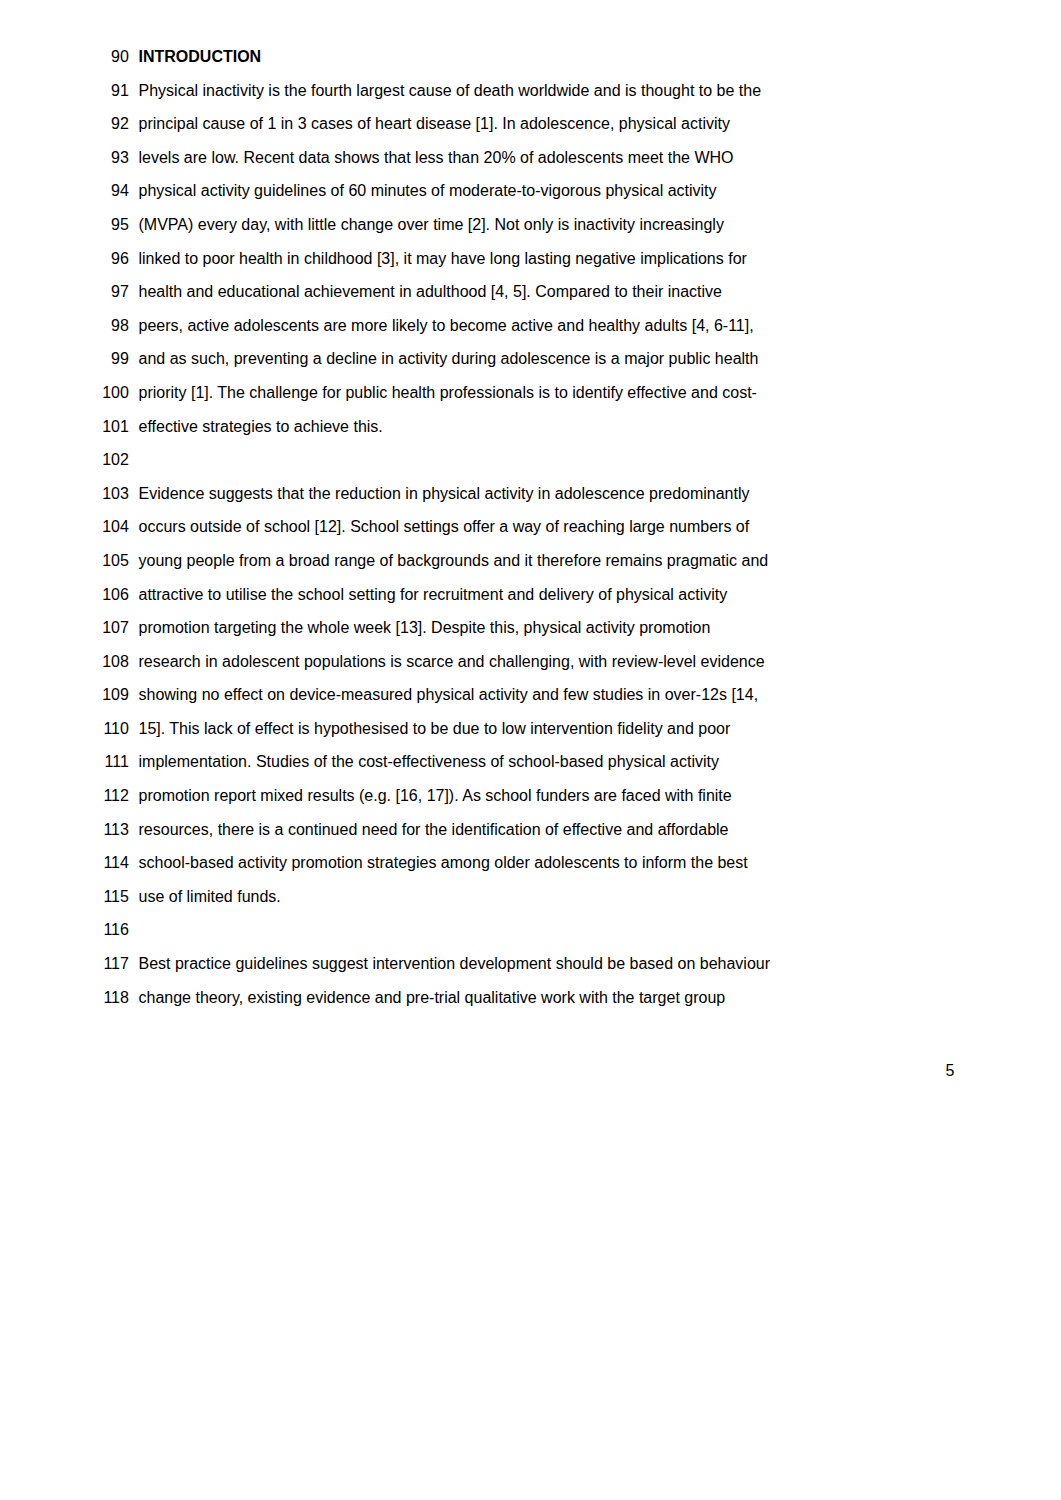INTRODUCTION
Physical inactivity is the fourth largest cause of death worldwide and is thought to be the
principal cause of 1 in 3 cases of heart disease [1]. In adolescence, physical activity
levels are low. Recent data shows that less than 20% of adolescents meet the WHO
physical activity guidelines of 60 minutes of moderate-to-vigorous physical activity
(MVPA) every day, with little change over time [2]. Not only is inactivity increasingly
linked to poor health in childhood [3], it may have long lasting negative implications for
health and educational achievement in adulthood [4, 5]. Compared to their inactive
peers, active adolescents are more likely to become active and healthy adults [4, 6-11],
and as such, preventing a decline in activity during adolescence is a major public health
priority [1]. The challenge for public health professionals is to identify effective and cost-
effective strategies to achieve this.
Evidence suggests that the reduction in physical activity in adolescence predominantly
occurs outside of school [12]. School settings offer a way of reaching large numbers of
young people from a broad range of backgrounds and it therefore remains pragmatic and
attractive to utilise the school setting for recruitment and delivery of physical activity
promotion targeting the whole week [13]. Despite this, physical activity promotion
research in adolescent populations is scarce and challenging, with review-level evidence
showing no effect on device-measured physical activity and few studies in over-12s [14,
15]. This lack of effect is hypothesised to be due to low intervention fidelity and poor
implementation. Studies of the cost-effectiveness of school-based physical activity
promotion report mixed results (e.g. [16, 17]). As school funders are faced with finite
resources, there is a continued need for the identification of effective and affordable
school-based activity promotion strategies among older adolescents to inform the best
use of limited funds.
Best practice guidelines suggest intervention development should be based on behaviour
change theory, existing evidence and pre-trial qualitative work with the target group
5